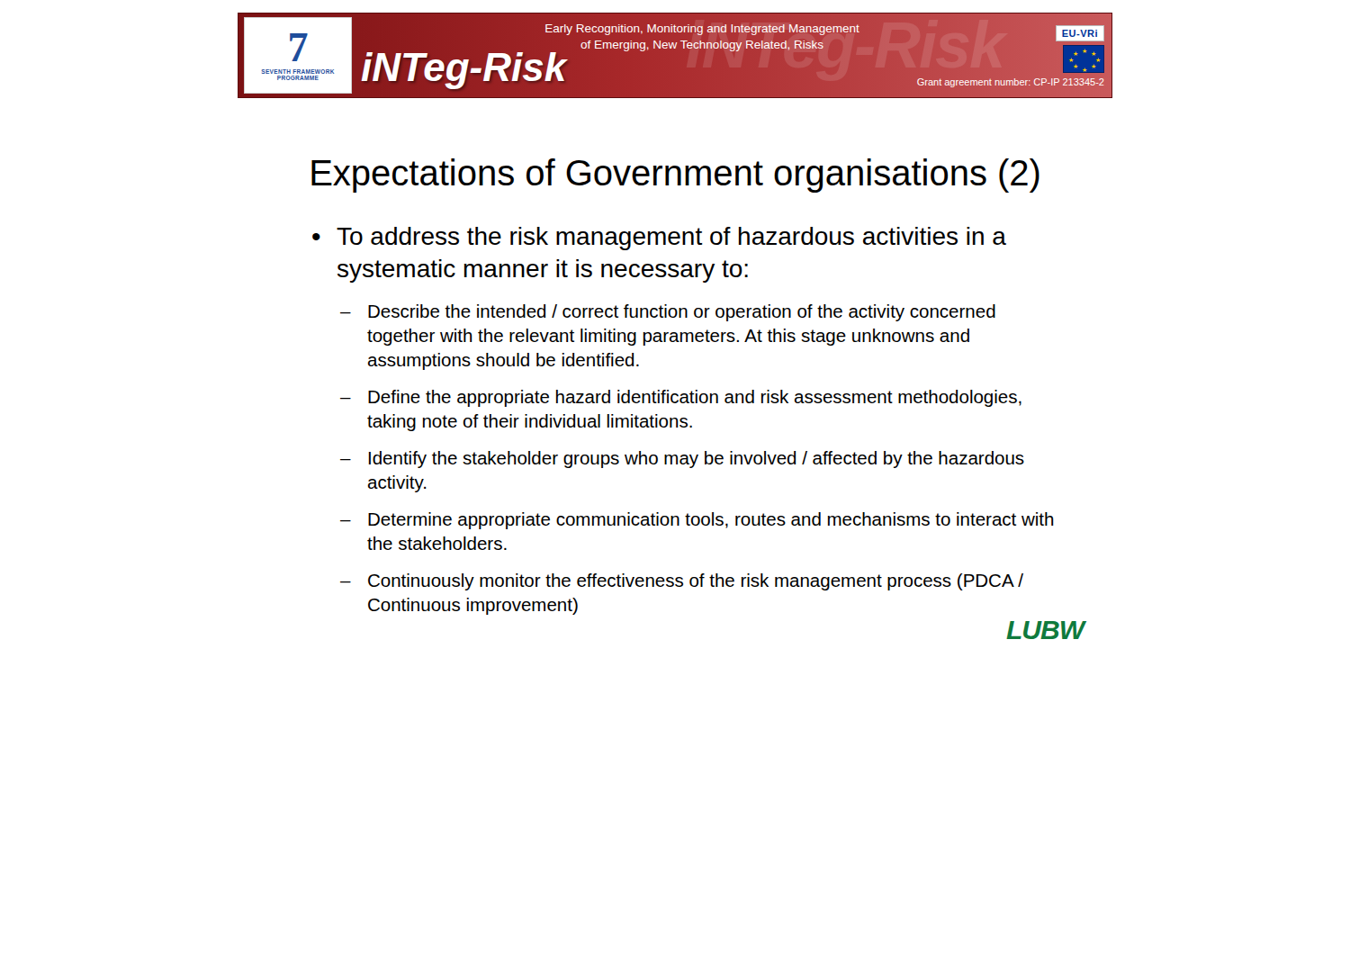iNTeg-Risk
7
SEVENTH FRAMEWORK
PROGRAMME
iNTeg-Risk
Early Recognition, Monitoring and Integrated Management
of Emerging, New Technology Related, Risks
EU-VRi
★ ★ ★ ★ ★ ★ ★ ★
Grant agreement number: CP-IP 213345-2
Expectations of Government organisations (2)
To address the risk management of hazardous activities in a systematic manner it is necessary to:
Describe the intended / correct function or operation of the activity concerned together with the relevant limiting parameters. At this stage unknowns and assumptions should be identified.
Define the appropriate hazard identification and risk assessment methodologies, taking note of their individual limitations.
Identify the stakeholder groups who may be involved / affected by the hazardous activity.
Determine appropriate communication tools, routes and mechanisms to interact with the stakeholders.
Continuously monitor the effectiveness of the risk management process (PDCA / Continuous improvement)
LUBW